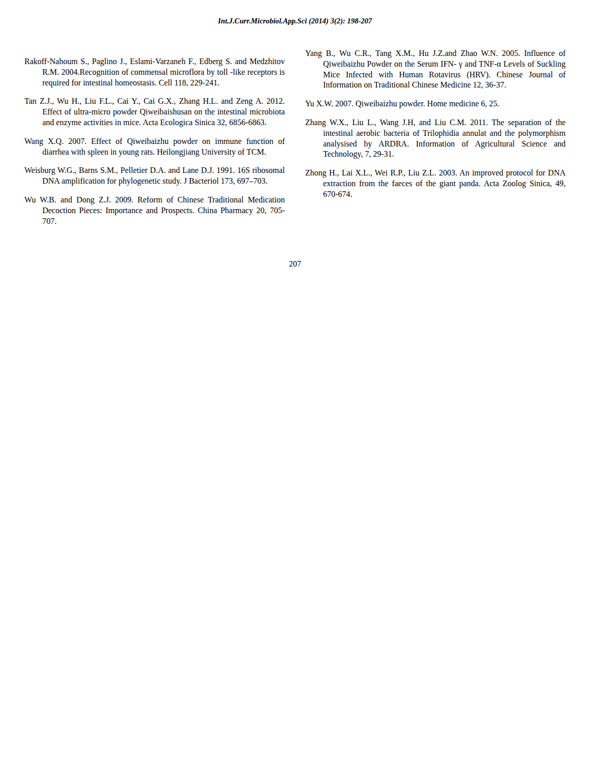Int.J.Curr.Microbiol.App.Sci (2014) 3(2): 198-207
Rakoff-Nahoum S., Paglino J., Eslami-Varzaneh F., Edberg S. and Medzhitov R.M. 2004.Recognition of commensal microflora by toll -like receptors is required for intestinal homeostasis. Cell 118, 229-241.
Tan Z.J., Wu H., Liu F.L., Cai Y., Cai G.X., Zhang H.L. and Zeng A. 2012. Effect of ultra-micro powder Qiweibaishusan on the intestinal microbiota and enzyme activities in mice. Acta Ecologica Sinica 32, 6856-6863.
Wang X.Q. 2007. Effect of Qiweibaizhu powder on immune function of diarrhea with spleen in young rats. Heilongjiang University of TCM.
Weisburg W.G., Barns S.M., Pelletier D.A. and Lane D.J. 1991. 16S ribosomal DNA amplification for phylogenetic study. J Bacteriol 173, 697–703.
Wu W.B. and Dong Z.J. 2009. Reform of Chinese Traditional Medication Decoction Pieces: Importance and Prospects. China Pharmacy 20, 705-707.
Yang B., Wu C.R., Tang X.M., Hu J.Z.and Zhao W.N. 2005. Influence of Qiweibaizhu Powder on the Serum IFN- γ and TNF-α Levels of Suckling Mice Infected with Human Rotavirus (HRV). Chinese Journal of Information on Traditional Chinese Medicine 12, 36-37.
Yu X.W. 2007. Qiweibaizhu powder. Home medicine 6, 25.
Zhang W.X., Liu L., Wang J.H, and Liu C.M. 2011. The separation of the intestinal aerobic bacteria of Trilophidia annulat and the polymorphism analysised by ARDRA. Information of Agricultural Science and Technology, 7, 29-31.
Zhong H., Lai X.L., Wei R.P., Liu Z.L. 2003. An improved protocol for DNA extraction from the faeces of the giant panda. Acta Zoolog Sinica, 49, 670-674.
207